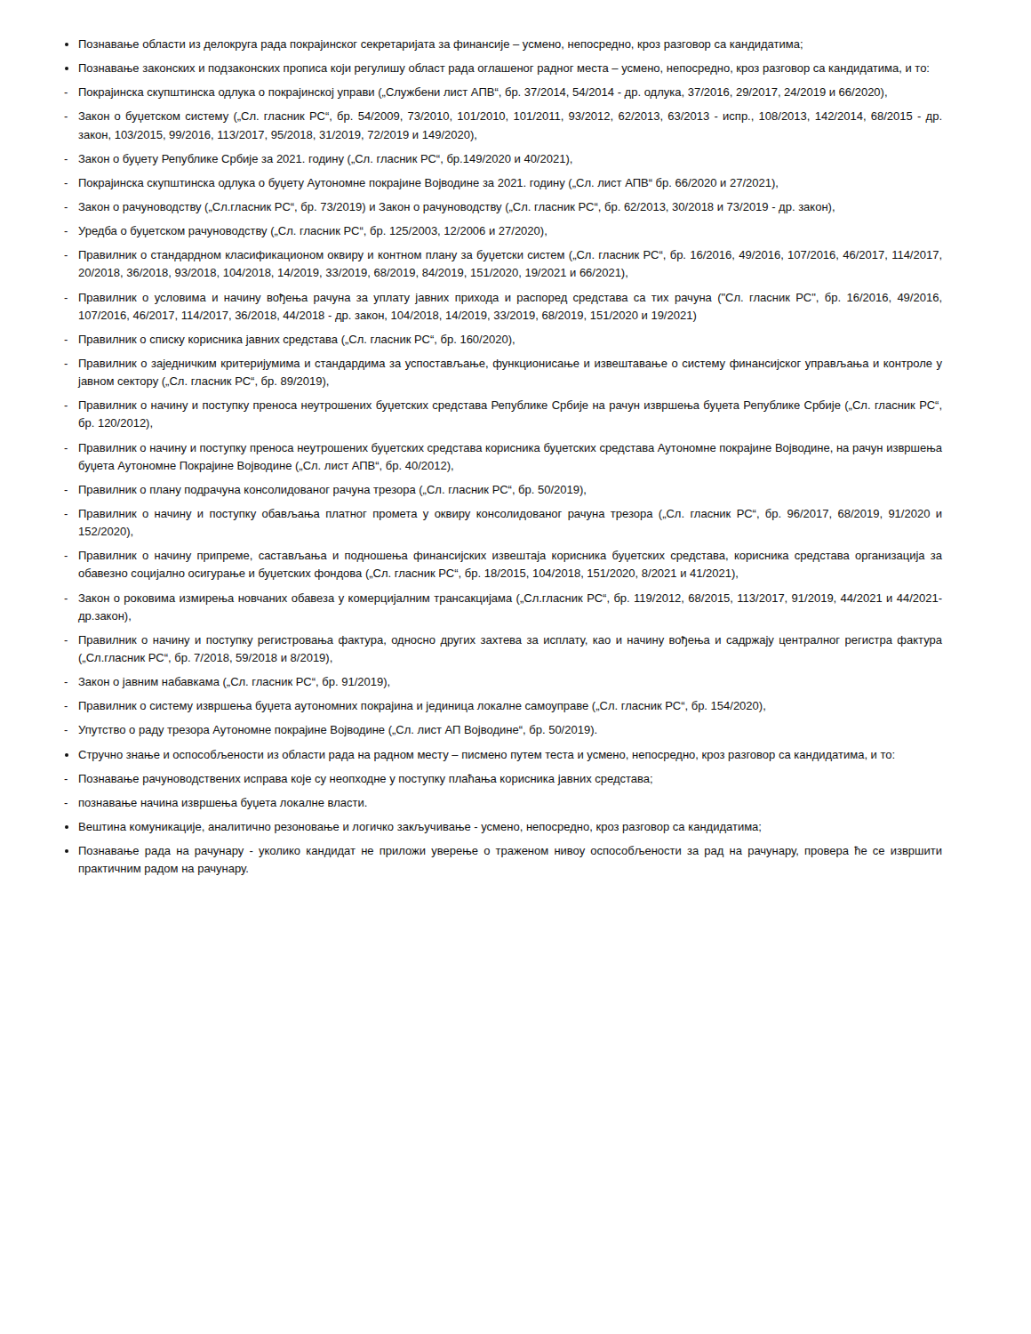Познавање области из делокруга рада покрајинског секретаријата за финансије – усмено, непосредно, кроз разговор са кандидатима;
Познавање законских и подзаконских прописа који регулишу област рада оглашеног радног места – усмено, непосредно, кроз разговор са кандидатима, и то:
Покрајинска скупштинска одлука о покрајинској управи („Службени лист АПВ“, бр. 37/2014, 54/2014 - др. одлука, 37/2016, 29/2017, 24/2019 и 66/2020),
Закон о буџетском систему („Сл. гласник РС“, бр. 54/2009, 73/2010, 101/2010, 101/2011, 93/2012, 62/2013, 63/2013 - испр., 108/2013, 142/2014, 68/2015 - др. закон, 103/2015, 99/2016, 113/2017, 95/2018, 31/2019, 72/2019 и 149/2020),
Закон о буџету Републике Србије за 2021. годину („Сл. гласник РС“, бр.149/2020 и 40/2021),
Покрајинска скупштинска одлука о буџету Аутономне покрајине Војводине за 2021. годину („Сл. лист АПВ“ бр. 66/2020 и 27/2021),
Закон о рачуноводству („Сл.гласник РС“, бр. 73/2019) и Закон о рачуноводству („Сл. гласник РС“, бр. 62/2013, 30/2018 и 73/2019 - др. закон),
Уредба о буџетском рачуноводству („Сл. гласник РС“, бр. 125/2003, 12/2006 и 27/2020),
Правилник о стандардном класификационом оквиру и контном плану за буџетски систем („Сл. гласник РС“, бр. 16/2016, 49/2016, 107/2016, 46/2017, 114/2017, 20/2018, 36/2018, 93/2018, 104/2018, 14/2019, 33/2019, 68/2019, 84/2019, 151/2020, 19/2021 и 66/2021),
Правилник о условима и начину вођења рачуна за уплату јавних прихода и распоред средстава са тих рачуна ("Сл. гласник РС", бр. 16/2016, 49/2016, 107/2016, 46/2017, 114/2017, 36/2018, 44/2018 - др. закон, 104/2018, 14/2019, 33/2019, 68/2019, 151/2020 и 19/2021)
Правилник о списку корисника јавних средстава („Сл. гласник РС“, бр. 160/2020),
Правилник о заједничким критеријумима и стандардима за успостављање, функционисање и извештавање о систему финансијског управљања и контроле у јавном сектору („Сл. гласник РС“, бр. 89/2019),
Правилник о начину и поступку преноса неутрошених буџетских средстава Републике Србије на рачун извршења буџета Републике Србије („Сл. гласник РС“, бр. 120/2012),
Правилник о начину и поступку преноса неутрошених буџетских средстава корисника буџетских средстава Аутономне покрајине Војводине, на рачун извршења буџета Аутономне Покрајине Војводине („Сл. лист АПВ“, бр. 40/2012),
Правилник о плану подрачуна консолидованог рачуна трезора („Сл. гласник РС“, бр. 50/2019),
Правилник о начину и поступку обављања платног промета у оквиру консолидованог рачуна трезора („Сл. гласник РС“, бр. 96/2017, 68/2019, 91/2020 и 152/2020),
Правилник о начину припреме, састављања и подношења финансијских извештаја корисника буџетских средстава, корисника средстава организација за обавезно социјално осигурање и буџетских фондова („Сл. гласник РС“, бр. 18/2015, 104/2018, 151/2020, 8/2021 и 41/2021),
Закон о роковима измирења новчаних обавеза у комерцијалним трансакцијама („Сл.гласник РС“, бр. 119/2012, 68/2015, 113/2017, 91/2019, 44/2021 и 44/2021-др.закон),
Правилник о начину и поступку регистровања фактура, односно других захтева за исплату, као и начину вођења и садржају централног регистра фактура („Сл.гласник РС“, бр. 7/2018, 59/2018 и 8/2019),
Закон о јавним набавкама („Сл. гласник РС“, бр. 91/2019),
Правилник о систему извршења буџета аутономних покрајина и јединица локалне самоуправе („Сл. гласник РС“, бр. 154/2020),
Упутство о раду трезора Аутономне покрајине Војводине („Сл. лист АП Војводине“, бр. 50/2019).
Стручно знање и оспособљености из области рада на радном месту – писмено путем теста и усмено, непосредно, кроз разговор са кандидатима, и то:
Познавање рачуноводствених исправа које су неопходне у поступку плаћања корисника јавних средстава;
познавање начина извршења буџета локалне власти.
Вештина комуникације, аналитично резоновање и логичко закључивање - усмено, непосредно, кроз разговор са кандидатима;
Познавање рада на рачунару - уколико кандидат не приложи уверење о траженом нивоу оспособљености за рад на рачунару, провера ће се извршити практичним радом на рачунару.